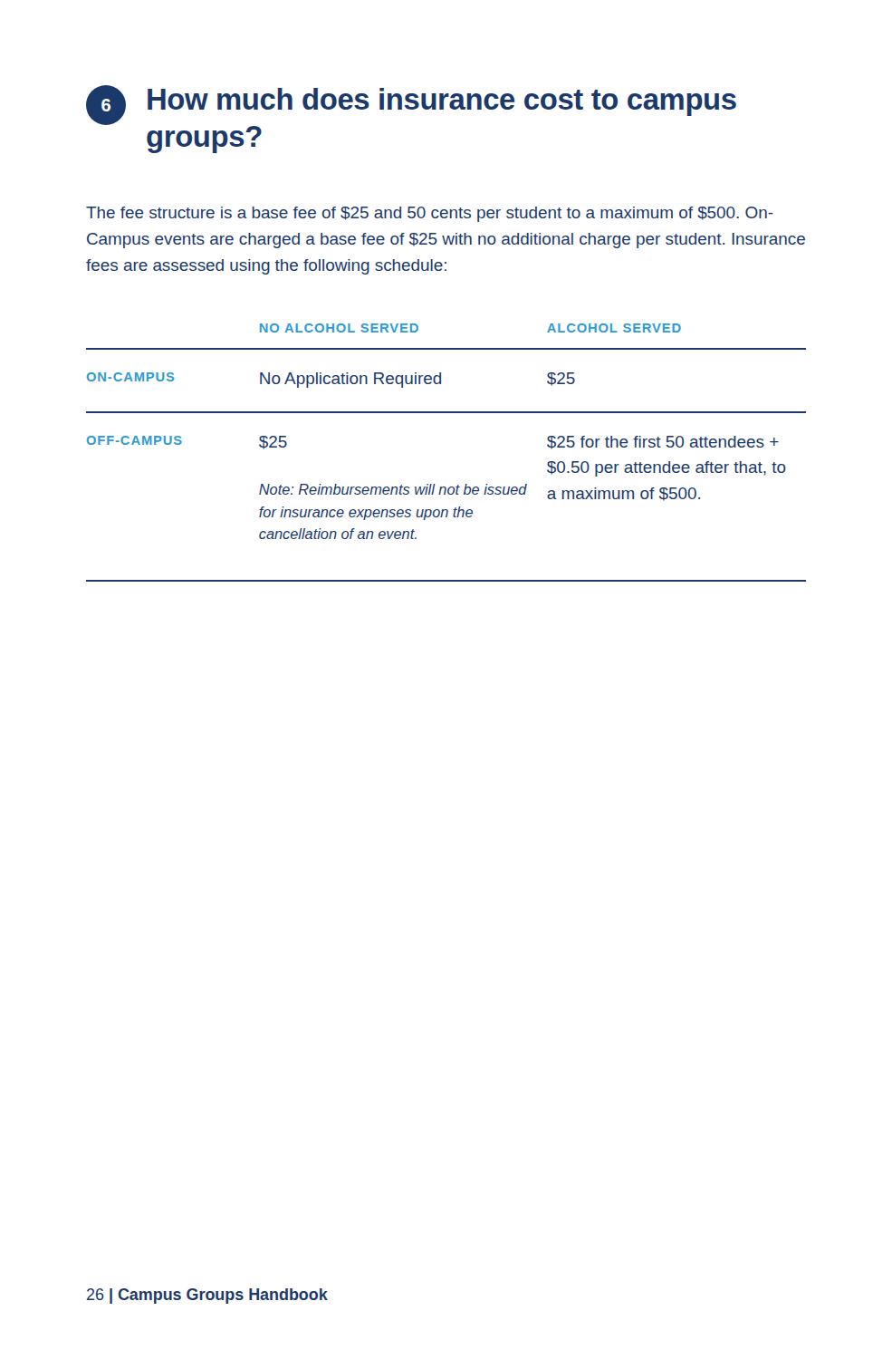6
How much does insurance cost to campus groups?
The fee structure is a base fee of $25 and 50 cents per student to a maximum of $500. On-Campus events are charged a base fee of $25 with no additional charge per student. Insurance fees are assessed using the following schedule:
| | No Alcohol Served | Alcohol Served |
| --- | --- | --- |
| On-Campus | No Application Required | $25 |
| Off-Campus | $25 Note: Reimbursements will not be issued for insurance expenses upon the cancellation of an event. | $25 for the first 50 attendees + $0.50 per attendee after that, to a maximum of $500. |
26 | Campus Groups Handbook